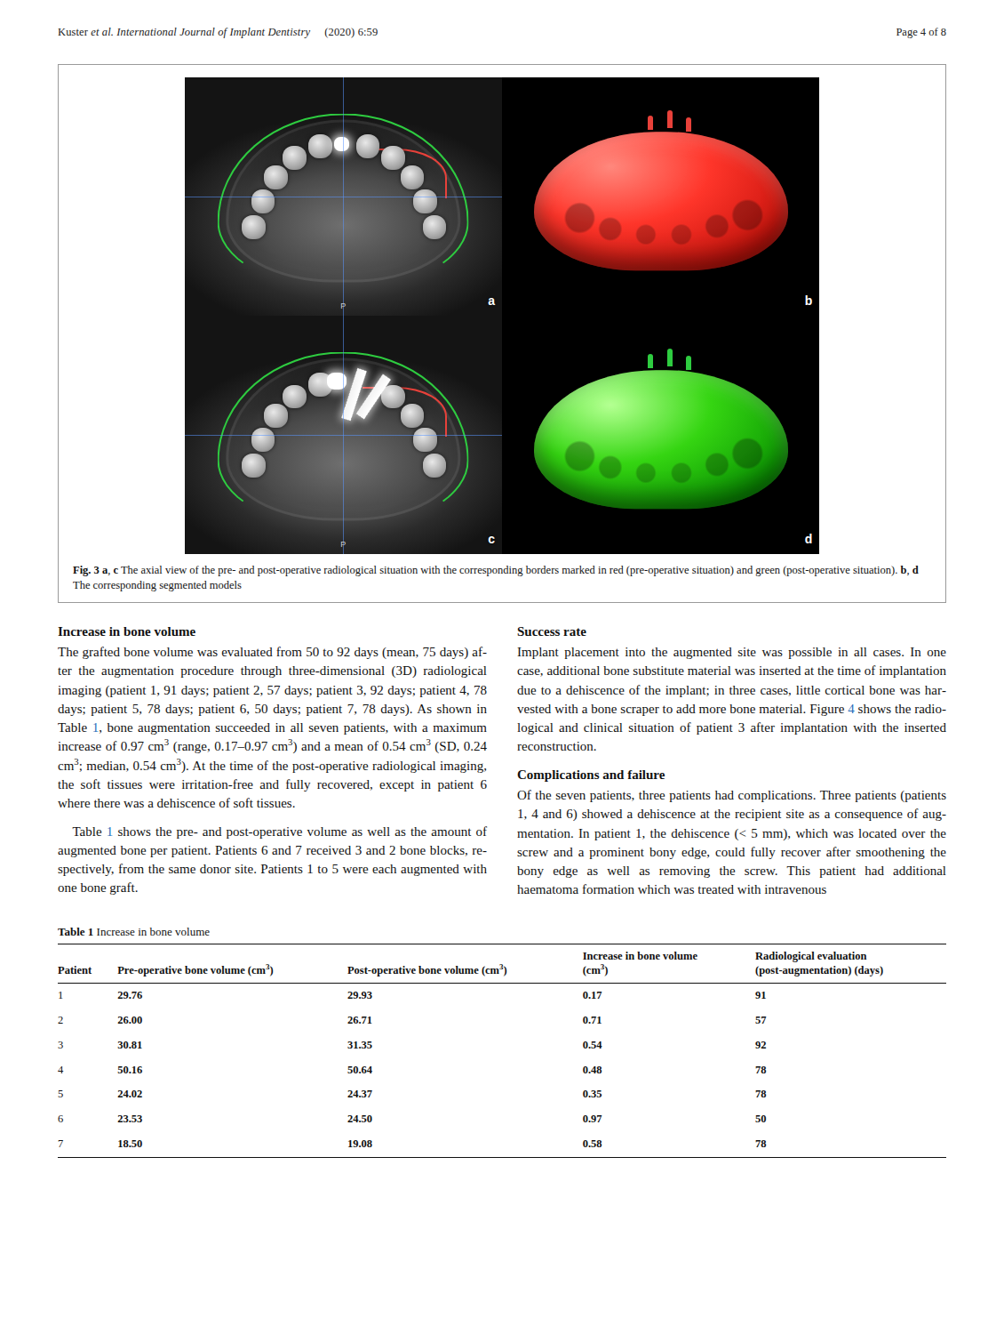Kuster et al. International Journal of Implant Dentistry (2020) 6:59
Page 4 of 8
P
a
b
P
c
d
Fig. 3 a, c The axial view of the pre- and post-operative radiological situation with the corresponding borders marked in red (pre-operative situation) and green (post-operative situation). b, d The corresponding segmented models
Increase in bone volume
The grafted bone volume was evaluated from 50 to 92 days (mean, 75 days) after the augmentation procedure through three-dimensional (3D) radiological imaging (patient 1, 91 days; patient 2, 57 days; patient 3, 92 days; patient 4, 78 days; patient 5, 78 days; patient 6, 50 days; patient 7, 78 days). As shown in Table 1, bone augmentation succeeded in all seven patients, with a maximum increase of 0.97 cm3 (range, 0.17–0.97 cm3) and a mean of 0.54 cm3 (SD, 0.24 cm3; median, 0.54 cm3). At the time of the post-operative radiological imaging, the soft tissues were irritation-free and fully recovered, except in patient 6 where there was a dehiscence of soft tissues.
Table 1 shows the pre- and post-operative volume as well as the amount of augmented bone per patient. Patients 6 and 7 received 3 and 2 bone blocks, respectively, from the same donor site. Patients 1 to 5 were each augmented with one bone graft.
Success rate
Implant placement into the augmented site was possible in all cases. In one case, additional bone substitute material was inserted at the time of implantation due to a dehiscence of the implant; in three cases, little cortical bone was harvested with a bone scraper to add more bone material. Figure 4 shows the radiological and clinical situation of patient 3 after implantation with the inserted reconstruction.
Complications and failure
Of the seven patients, three patients had complications. Three patients (patients 1, 4 and 6) showed a dehiscence at the recipient site as a consequence of augmentation. In patient 1, the dehiscence (< 5 mm), which was located over the screw and a prominent bony edge, could fully recover after smoothening the bony edge as well as removing the screw. This patient had additional haematoma formation which was treated with intravenous
Table 1 Increase in bone volume
| Patient | Pre-operative bone volume (cm 3 ) | Post-operative bone volume (cm 3 ) | Increase in bone volume (cm 3 ) | Radiological evaluation (post-augmentation) (days) |
| --- | --- | --- | --- | --- |
| 1 | 29.76 | 29.93 | 0.17 | 91 |
| 2 | 26.00 | 26.71 | 0.71 | 57 |
| 3 | 30.81 | 31.35 | 0.54 | 92 |
| 4 | 50.16 | 50.64 | 0.48 | 78 |
| 5 | 24.02 | 24.37 | 0.35 | 78 |
| 6 | 23.53 | 24.50 | 0.97 | 50 |
| 7 | 18.50 | 19.08 | 0.58 | 78 |